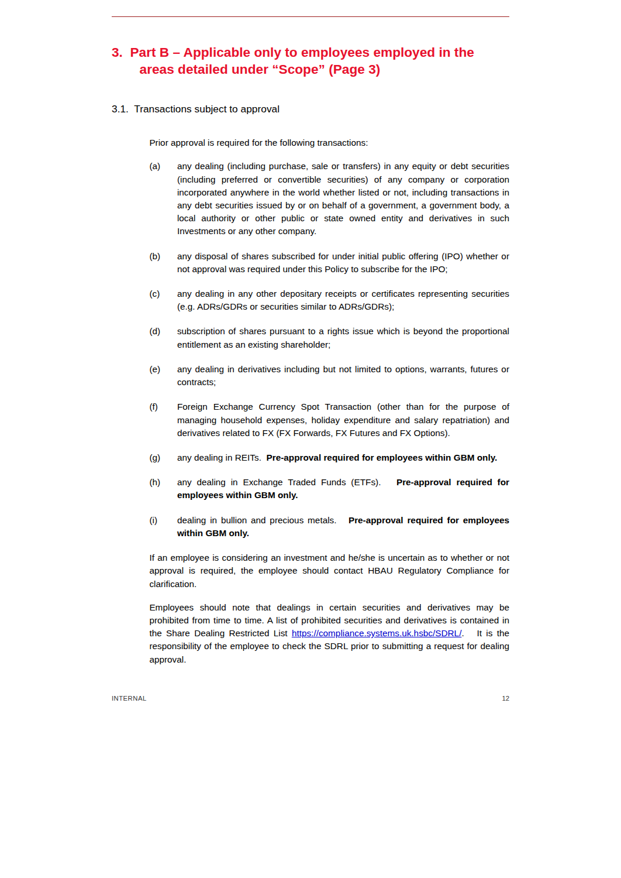3. Part B – Applicable only to employees employed in the areas detailed under “Scope” (Page 3)
3.1. Transactions subject to approval
Prior approval is required for the following transactions:
(a) any dealing (including purchase, sale or transfers) in any equity or debt securities (including preferred or convertible securities) of any company or corporation incorporated anywhere in the world whether listed or not, including transactions in any debt securities issued by or on behalf of a government, a government body, a local authority or other public or state owned entity and derivatives in such Investments or any other company.
(b) any disposal of shares subscribed for under initial public offering (IPO) whether or not approval was required under this Policy to subscribe for the IPO;
(c) any dealing in any other depositary receipts or certificates representing securities (e.g. ADRs/GDRs or securities similar to ADRs/GDRs);
(d) subscription of shares pursuant to a rights issue which is beyond the proportional entitlement as an existing shareholder;
(e) any dealing in derivatives including but not limited to options, warrants, futures or contracts;
(f) Foreign Exchange Currency Spot Transaction (other than for the purpose of managing household expenses, holiday expenditure and salary repatriation) and derivatives related to FX (FX Forwards, FX Futures and FX Options).
(g) any dealing in REITs. Pre-approval required for employees within GBM only.
(h) any dealing in Exchange Traded Funds (ETFs). Pre-approval required for employees within GBM only.
(i) dealing in bullion and precious metals. Pre-approval required for employees within GBM only.
If an employee is considering an investment and he/she is uncertain as to whether or not approval is required, the employee should contact HBAU Regulatory Compliance for clarification.
Employees should note that dealings in certain securities and derivatives may be prohibited from time to time. A list of prohibited securities and derivatives is contained in the Share Dealing Restricted List https://compliance.systems.uk.hsbc/SDRL/. It is the responsibility of the employee to check the SDRL prior to submitting a request for dealing approval.
INTERNAL 12